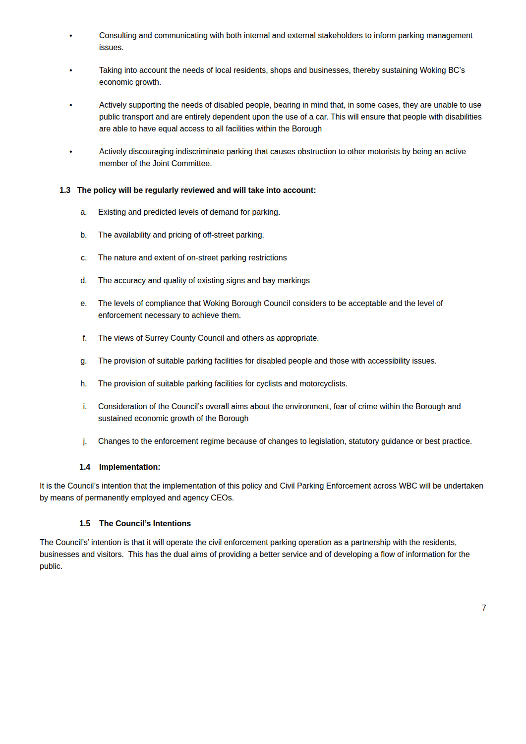Consulting and communicating with both internal and external stakeholders to inform parking management issues.
Taking into account the needs of local residents, shops and businesses, thereby sustaining Woking BC’s economic growth.
Actively supporting the needs of disabled people, bearing in mind that, in some cases, they are unable to use public transport and are entirely dependent upon the use of a car. This will ensure that people with disabilities are able to have equal access to all facilities within the Borough
Actively discouraging indiscriminate parking that causes obstruction to other motorists by being an active member of the Joint Committee.
1.3 The policy will be regularly reviewed and will take into account:
Existing and predicted levels of demand for parking.
The availability and pricing of off-street parking.
The nature and extent of on-street parking restrictions
The accuracy and quality of existing signs and bay markings
The levels of compliance that Woking Borough Council considers to be acceptable and the level of enforcement necessary to achieve them.
The views of Surrey County Council and others as appropriate.
The provision of suitable parking facilities for disabled people and those with accessibility issues.
The provision of suitable parking facilities for cyclists and motorcyclists.
Consideration of the Council’s overall aims about the environment, fear of crime within the Borough and sustained economic growth of the Borough
Changes to the enforcement regime because of changes to legislation, statutory guidance or best practice.
1.4 Implementation:
It is the Council’s intention that the implementation of this policy and Civil Parking Enforcement across WBC will be undertaken by means of permanently employed and agency CEOs.
1.5 The Council’s Intentions
The Council’s’ intention is that it will operate the civil enforcement parking operation as a partnership with the residents, businesses and visitors. This has the dual aims of providing a better service and of developing a flow of information for the public.
7